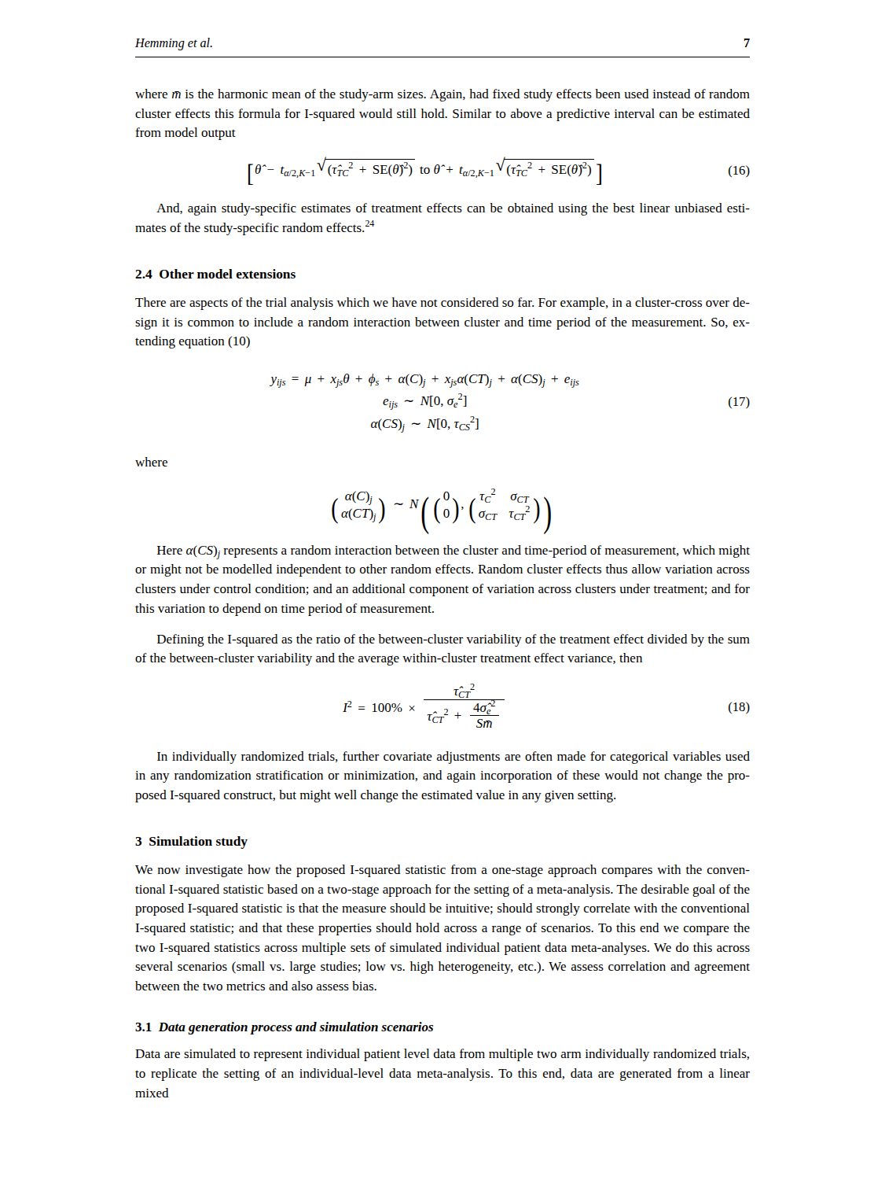Hemming et al. 7
where m̄ is the harmonic mean of the study-arm sizes. Again, had fixed study effects been used instead of random cluster effects this formula for I-squared would still hold. Similar to above a predictive interval can be estimated from model output
[θ̂ − tα/2,K−1(τ̂TC2 + SE(θ̂)2) to θ̂ + tα/2,K−1(τ̂TC2 + SE(θ̂)2)]
(16)
And, again study-specific estimates of treatment effects can be obtained using the best linear unbiased estimates of the study-specific random effects.24
2.4 Other model extensions
There are aspects of the trial analysis which we have not considered so far. For example, in a cluster-cross over design it is common to include a random interaction between cluster and time period of the measurement. So, extending equation (10)
yijs = μ + xjsθ + ϕs + α(C)j + xjsα(CT)j + α(CS)j + eijs
eijs ∼ N[0, σe2]
α(CS)j ∼ N[0, τCS2]
(17)
where
(α(C)j α(CT)j) ∼ N((00), (τC2 σCT σCT τCT2))
Here α(CS)j represents a random interaction between the cluster and time-period of measurement, which might or might not be modelled independent to other random effects. Random cluster effects thus allow variation across clusters under control condition; and an additional component of variation across clusters under treatment; and for this variation to depend on time period of measurement.
Defining the I-squared as the ratio of the between-cluster variability of the treatment effect divided by the sum of the between-cluster variability and the average within-cluster treatment effect variance, then
I2 = 100% × τ̂CT2 τ̂CT2 + 4σ̂e2 Sm̄
(18)
In individually randomized trials, further covariate adjustments are often made for categorical variables used in any randomization stratification or minimization, and again incorporation of these would not change the proposed I-squared construct, but might well change the estimated value in any given setting.
3 Simulation study
We now investigate how the proposed I-squared statistic from a one-stage approach compares with the conventional I-squared statistic based on a two-stage approach for the setting of a meta-analysis. The desirable goal of the proposed I-squared statistic is that the measure should be intuitive; should strongly correlate with the conventional I-squared statistic; and that these properties should hold across a range of scenarios. To this end we compare the two I-squared statistics across multiple sets of simulated individual patient data meta-analyses. We do this across several scenarios (small vs. large studies; low vs. high heterogeneity, etc.). We assess correlation and agreement between the two metrics and also assess bias.
3.1 Data generation process and simulation scenarios
Data are simulated to represent individual patient level data from multiple two arm individually randomized trials, to replicate the setting of an individual-level data meta-analysis. To this end, data are generated from a linear mixed